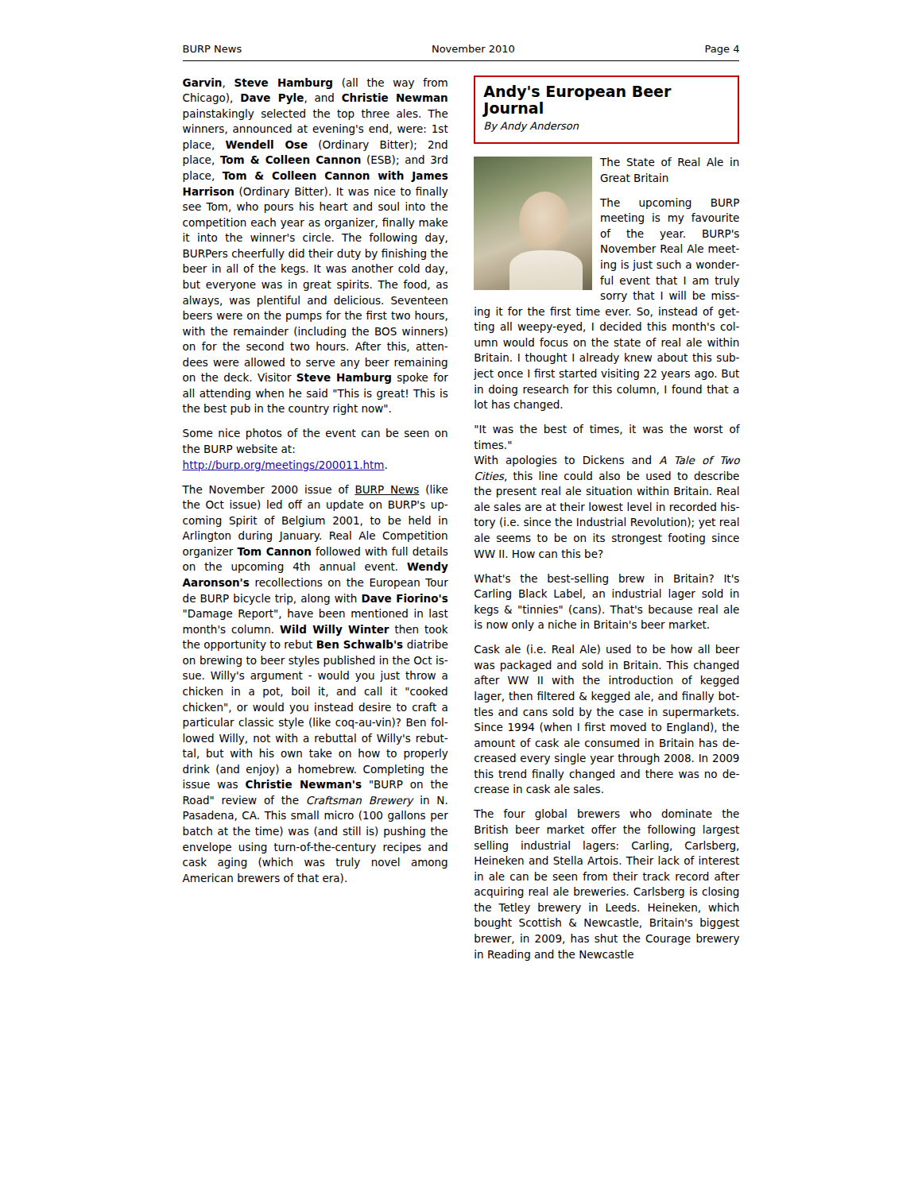BURP News
November 2010
Page 4
Garvin, Steve Hamburg (all the way from Chicago), Dave Pyle, and Christie Newman painstakingly selected the top three ales. The winners, announced at evening's end, were: 1st place, Wendell Ose (Ordinary Bitter); 2nd place, Tom & Colleen Cannon (ESB); and 3rd place, Tom & Colleen Cannon with James Harrison (Ordinary Bitter). It was nice to finally see Tom, who pours his heart and soul into the competition each year as organizer, finally make it into the winner's circle. The following day, BURPers cheerfully did their duty by finishing the beer in all of the kegs. It was another cold day, but everyone was in great spirits. The food, as always, was plentiful and delicious. Seventeen beers were on the pumps for the first two hours, with the remainder (including the BOS winners) on for the second two hours. After this, attendees were allowed to serve any beer remaining on the deck. Visitor Steve Hamburg spoke for all attending when he said "This is great! This is the best pub in the country right now".
Some nice photos of the event can be seen on the BURP website at:
http://burp.org/meetings/200011.htm.
The November 2000 issue of BURP News (like the Oct issue) led off an update on BURP's upcoming Spirit of Belgium 2001, to be held in Arlington during January. Real Ale Competition organizer Tom Cannon followed with full details on the upcoming 4th annual event. Wendy Aaronson's recollections on the European Tour de BURP bicycle trip, along with Dave Fiorino's "Damage Report", have been mentioned in last month's column. Wild Willy Winter then took the opportunity to rebut Ben Schwalb's diatribe on brewing to beer styles published in the Oct issue. Willy's argument - would you just throw a chicken in a pot, boil it, and call it "cooked chicken", or would you instead desire to craft a particular classic style (like coq-au-vin)? Ben followed Willy, not with a rebuttal of Willy's rebuttal, but with his own take on how to properly drink (and enjoy) a homebrew. Completing the issue was Christie Newman's "BURP on the Road" review of the Craftsman Brewery in N. Pasadena, CA. This small micro (100 gallons per batch at the time) was (and still is) pushing the envelope using turn-of-the-century recipes and cask aging (which was truly novel among American brewers of that era).
Andy's European Beer Journal
By Andy Anderson
The State of Real Ale in Great Britain
The upcoming BURP meeting is my favourite of the year. BURP's November Real Ale meeting is just such a wonderful event that I am truly sorry that I will be missing it for the first time ever. So, instead of getting all weepy-eyed, I decided this month's column would focus on the state of real ale within Britain. I thought I already knew about this subject once I first started visiting 22 years ago. But in doing research for this column, I found that a lot has changed.
"It was the best of times, it was the worst of times."
With apologies to Dickens and A Tale of Two Cities, this line could also be used to describe the present real ale situation within Britain. Real ale sales are at their lowest level in recorded history (i.e. since the Industrial Revolution); yet real ale seems to be on its strongest footing since WW II. How can this be?
What's the best-selling brew in Britain? It's Carling Black Label, an industrial lager sold in kegs & "tinnies" (cans). That's because real ale is now only a niche in Britain's beer market.
Cask ale (i.e. Real Ale) used to be how all beer was packaged and sold in Britain. This changed after WW II with the introduction of kegged lager, then filtered & kegged ale, and finally bottles and cans sold by the case in supermarkets. Since 1994 (when I first moved to England), the amount of cask ale consumed in Britain has decreased every single year through 2008. In 2009 this trend finally changed and there was no decrease in cask ale sales.
The four global brewers who dominate the British beer market offer the following largest selling industrial lagers: Carling, Carlsberg, Heineken and Stella Artois. Their lack of interest in ale can be seen from their track record after acquiring real ale breweries. Carlsberg is closing the Tetley brewery in Leeds. Heineken, which bought Scottish & Newcastle, Britain's biggest brewer, in 2009, has shut the Courage brewery in Reading and the Newcastle